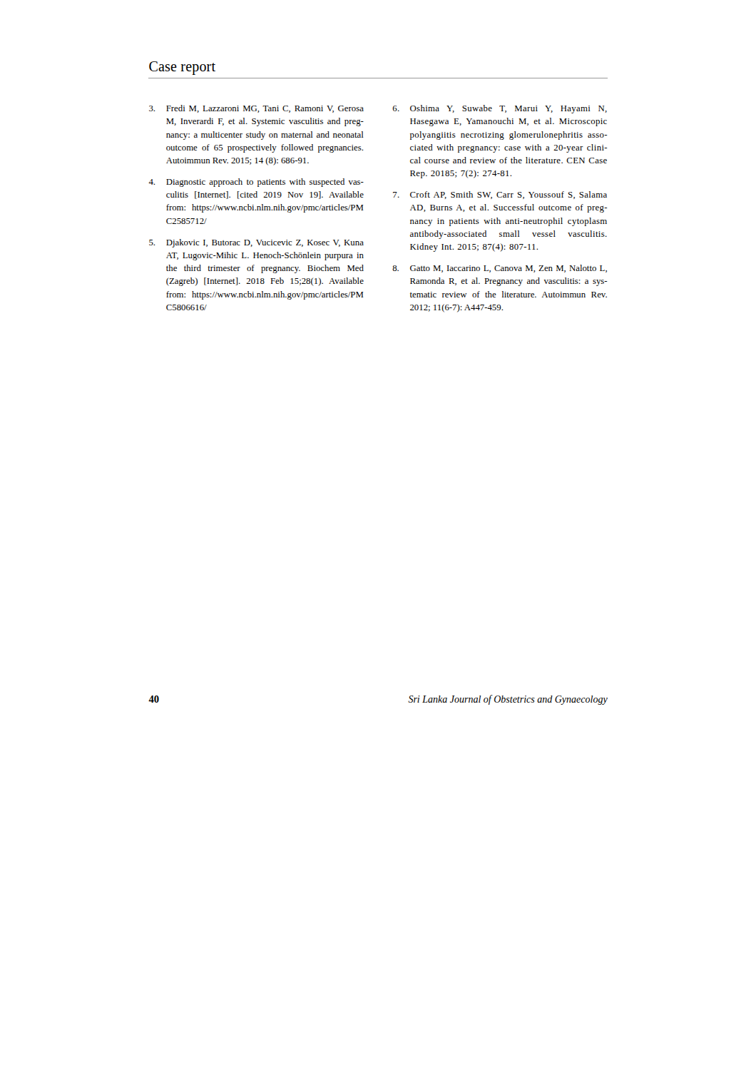Case report
3. Fredi M, Lazzaroni MG, Tani C, Ramoni V, Gerosa M, Inverardi F, et al. Systemic vasculitis and pregnancy: a multicenter study on maternal and neonatal outcome of 65 prospectively followed pregnancies. Autoimmun Rev. 2015; 14 (8): 686-91.
4. Diagnostic approach to patients with suspected vasculitis [Internet]. [cited 2019 Nov 19]. Available from: https://www.ncbi.nlm.nih.gov/pmc/articles/PMC2585712/
5. Djakovic I, Butorac D, Vucicevic Z, Kosec V, Kuna AT, Lugovic-Mihic L. Henoch-Schönlein purpura in the third trimester of pregnancy. Biochem Med (Zagreb) [Internet]. 2018 Feb 15;28(1). Available from: https://www.ncbi.nlm.nih.gov/pmc/articles/PMC5806616/
6. Oshima Y, Suwabe T, Marui Y, Hayami N, Hasegawa E, Yamanouchi M, et al. Microscopic polyangiitis necrotizing glomerulonephritis associated with pregnancy: case with a 20-year clinical course and review of the literature. CEN Case Rep. 20185; 7(2): 274-81.
7. Croft AP, Smith SW, Carr S, Youssouf S, Salama AD, Burns A, et al. Successful outcome of pregnancy in patients with anti-neutrophil cytoplasm antibody-associated small vessel vasculitis. Kidney Int. 2015; 87(4): 807-11.
8. Gatto M, Iaccarino L, Canova M, Zen M, Nalotto L, Ramonda R, et al. Pregnancy and vasculitis: a systematic review of the literature. Autoimmun Rev. 2012; 11(6-7): A447-459.
40
Sri Lanka Journal of Obstetrics and Gynaecology